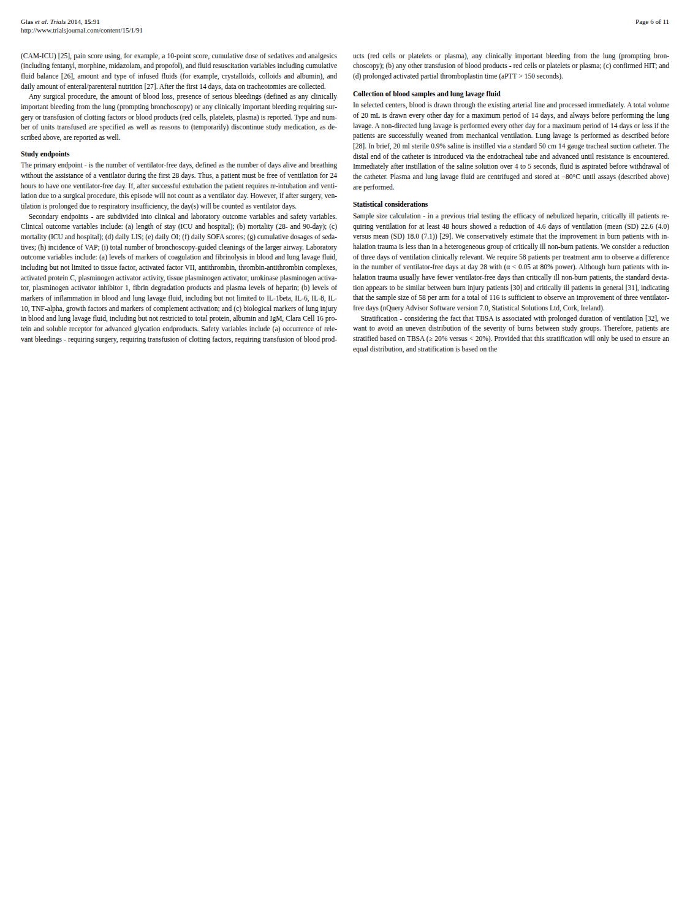Glas et al. Trials 2014, 15:91
http://www.trialsjournal.com/content/15/1/91
Page 6 of 11
(CAM-ICU) [25], pain score using, for example, a 10-point score, cumulative dose of sedatives and analgesics (including fentanyl, morphine, midazolam, and propofol), and fluid resuscitation variables including cumulative fluid balance [26], amount and type of infused fluids (for example, crystalloids, colloids and albumin), and daily amount of enteral/parenteral nutrition [27]. After the first 14 days, data on tracheotomies are collected.
Any surgical procedure, the amount of blood loss, presence of serious bleedings (defined as any clinically important bleeding from the lung (prompting bronchoscopy) or any clinically important bleeding requiring surgery or transfusion of clotting factors or blood products (red cells, platelets, plasma) is reported. Type and number of units transfused are specified as well as reasons to (temporarily) discontinue study medication, as described above, are reported as well.
Study endpoints
The primary endpoint - is the number of ventilator-free days, defined as the number of days alive and breathing without the assistance of a ventilator during the first 28 days. Thus, a patient must be free of ventilation for 24 hours to have one ventilator-free day. If, after successful extubation the patient requires re-intubation and ventilation due to a surgical procedure, this episode will not count as a ventilator day. However, if after surgery, ventilation is prolonged due to respiratory insufficiency, the day(s) will be counted as ventilator days.
Secondary endpoints - are subdivided into clinical and laboratory outcome variables and safety variables. Clinical outcome variables include: (a) length of stay (ICU and hospital); (b) mortality (28- and 90-day); (c) mortality (ICU and hospital); (d) daily LIS; (e) daily OI; (f) daily SOFA scores; (g) cumulative dosages of sedatives; (h) incidence of VAP; (i) total number of bronchoscopy-guided cleanings of the larger airway. Laboratory outcome variables include: (a) levels of markers of coagulation and fibrinolysis in blood and lung lavage fluid, including but not limited to tissue factor, activated factor VII, antithrombin, thrombin-antithrombin complexes, activated protein C, plasminogen activator activity, tissue plasminogen activator, urokinase plasminogen activator, plasminogen activator inhibitor 1, fibrin degradation products and plasma levels of heparin; (b) levels of markers of inflammation in blood and lung lavage fluid, including but not limited to IL-1beta, IL-6, IL-8, IL-10, TNF-alpha, growth factors and markers of complement activation; and (c) biological markers of lung injury in blood and lung lavage fluid, including but not restricted to total protein, albumin and IgM, Clara Cell 16 protein and soluble receptor for advanced glycation endproducts. Safety variables include (a) occurrence of relevant bleedings - requiring surgery, requiring transfusion of clotting factors, requiring transfusion of blood products (red cells or platelets or plasma), any clinically important bleeding from the lung (prompting bronchoscopy); (b) any other transfusion of blood products - red cells or platelets or plasma; (c) confirmed HIT; and (d) prolonged activated partial thromboplastin time (aPTT > 150 seconds).
Collection of blood samples and lung lavage fluid
In selected centers, blood is drawn through the existing arterial line and processed immediately. A total volume of 20 mL is drawn every other day for a maximum period of 14 days, and always before performing the lung lavage. A non-directed lung lavage is performed every other day for a maximum period of 14 days or less if the patients are successfully weaned from mechanical ventilation. Lung lavage is performed as described before [28]. In brief, 20 ml sterile 0.9% saline is instilled via a standard 50 cm 14 gauge tracheal suction catheter. The distal end of the catheter is introduced via the endotracheal tube and advanced until resistance is encountered. Immediately after instillation of the saline solution over 4 to 5 seconds, fluid is aspirated before withdrawal of the catheter. Plasma and lung lavage fluid are centrifuged and stored at −80°C until assays (described above) are performed.
Statistical considerations
Sample size calculation - in a previous trial testing the efficacy of nebulized heparin, critically ill patients requiring ventilation for at least 48 hours showed a reduction of 4.6 days of ventilation (mean (SD) 22.6 (4.0) versus mean (SD) 18.0 (7.1)) [29]. We conservatively estimate that the improvement in burn patients with inhalation trauma is less than in a heterogeneous group of critically ill non-burn patients. We consider a reduction of three days of ventilation clinically relevant. We require 58 patients per treatment arm to observe a difference in the number of ventilator-free days at day 28 with (α < 0.05 at 80% power). Although burn patients with inhalation trauma usually have fewer ventilator-free days than critically ill non-burn patients, the standard deviation appears to be similar between burn injury patients [30] and critically ill patients in general [31], indicating that the sample size of 58 per arm for a total of 116 is sufficient to observe an improvement of three ventilator-free days (nQuery Advisor Software version 7.0, Statistical Solutions Ltd, Cork, Ireland).
Stratification - considering the fact that TBSA is associated with prolonged duration of ventilation [32], we want to avoid an uneven distribution of the severity of burns between study groups. Therefore, patients are stratified based on TBSA (≥ 20% versus < 20%). Provided that this stratification will only be used to ensure an equal distribution, and stratification is based on the